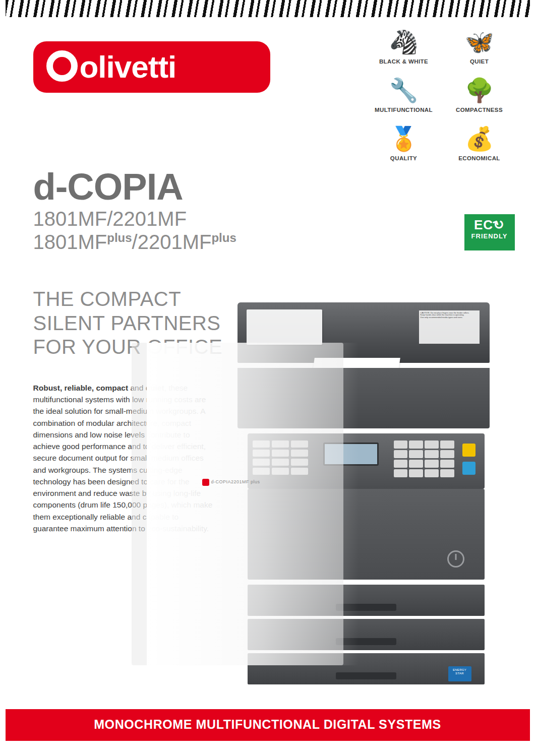olivetti
🦓 BLACK & WHITE
🦋 QUIET
🔧 MULTIFUNCTIONAL
🌳 COMPACTNESS
🏅 QUALITY
💰 ECONOMICAL
d-COPIA
1801MF/2201MF
1801MFplus/2201MFplus
EC↻
FRIENDLY
The compact
silent partners
for your office
Robust, reliable, compact and quiet, these multifunctional systems with low running costs are the ideal solution for small-medium workgroups. A combination of modular architecture, compact dimensions and low noise levels contribute to achieve good performance and to deliver efficient, secure document output for small-medium offices and workgroups. The systems cutting-edge technology has been designed to care for the environment and reduce waste by using long-life components (drum life 150,000 pages), which make them exceptionally reliable and capable to guarantee maximum attention to eco-sustainability.
d-COPIA2201MF plus
CAUTION Do not place fingers near the feeder rollers.
Keep hands clear while the machine is operating.
Use only recommended media types and sizes.
ENERGY
STAR
MONOCHROME MULTIFUNCTIONAL DIGITAL SYSTEMS